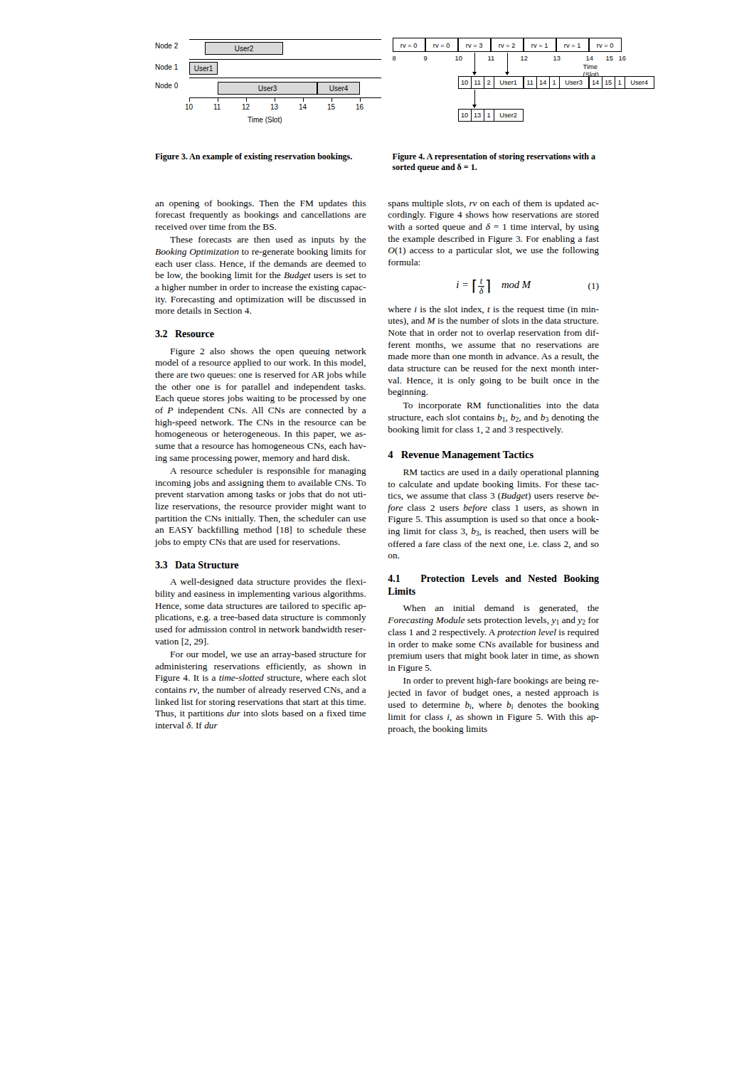Node 2
Node 1
Node 0
User2
User1
User3
User4
10
11
12
13
14
15
16
Time (Slot)
Figure 3. An example of existing reservation bookings.
rv = 0
rv = 0
rv = 3
rv = 2
rv = 1
rv = 1
rv = 0
8
9
10
11
12
13
14
15
16
Time (Slot)
10
11
2
User1
11
14
1
User3
14
15
1
User4
10
13
1
User2
Figure 4. A representation of storing reservations with a sorted queue and δ = 1.
an opening of bookings. Then the FM updates this forecast frequently as bookings and cancellations are received over time from the BS.
These forecasts are then used as inputs by the Booking Optimization to re-generate booking limits for each user class. Hence, if the demands are deemed to be low, the booking limit for the Budget users is set to a higher number in order to increase the existing capacity. Forecasting and optimization will be discussed in more details in Section 4.
3.2 Resource
Figure 2 also shows the open queuing network model of a resource applied to our work. In this model, there are two queues: one is reserved for AR jobs while the other one is for parallel and independent tasks. Each queue stores jobs waiting to be processed by one of P independent CNs. All CNs are connected by a high-speed network. The CNs in the resource can be homogeneous or heterogeneous. In this paper, we assume that a resource has homogeneous CNs, each having same processing power, memory and hard disk.
A resource scheduler is responsible for managing incoming jobs and assigning them to available CNs. To prevent starvation among tasks or jobs that do not utilize reservations, the resource provider might want to partition the CNs initially. Then, the scheduler can use an EASY backfilling method [18] to schedule these jobs to empty CNs that are used for reservations.
3.3 Data Structure
A well-designed data structure provides the flexibility and easiness in implementing various algorithms. Hence, some data structures are tailored to specific applications, e.g. a tree-based data structure is commonly used for admission control in network bandwidth reservation [2, 29].
For our model, we use an array-based structure for administering reservations efficiently, as shown in Figure 4. It is a time-slotted structure, where each slot contains rv, the number of already reserved CNs, and a linked list for storing reservations that start at this time. Thus, it partitions dur into slots based on a fixed time interval δ. If dur
spans multiple slots, rv on each of them is updated accordingly. Figure 4 shows how reservations are stored with a sorted queue and δ = 1 time interval, by using the example described in Figure 3. For enabling a fast O(1) access to a particular slot, we use the following formula:
i = ⌈tδ⌉ mod M (1)
where i is the slot index, t is the request time (in minutes), and M is the number of slots in the data structure. Note that in order not to overlap reservation from different months, we assume that no reservations are made more than one month in advance. As a result, the data structure can be reused for the next month interval. Hence, it is only going to be built once in the beginning.
To incorporate RM functionalities into the data structure, each slot contains b1, b2, and b3 denoting the booking limit for class 1, 2 and 3 respectively.
4 Revenue Management Tactics
RM tactics are used in a daily operational planning to calculate and update booking limits. For these tactics, we assume that class 3 (Budget) users reserve before class 2 users before class 1 users, as shown in Figure 5. This assumption is used so that once a booking limit for class 3, b3, is reached, then users will be offered a fare class of the next one, i.e. class 2, and so on.
4.1 Protection Levels and Nested Booking Limits
When an initial demand is generated, the Forecasting Module sets protection levels, y1 and y2 for class 1 and 2 respectively. A protection level is required in order to make some CNs available for business and premium users that might book later in time, as shown in Figure 5.
In order to prevent high-fare bookings are being rejected in favor of budget ones, a nested approach is used to determine bi, where bi denotes the booking limit for class i, as shown in Figure 5. With this approach, the booking limits